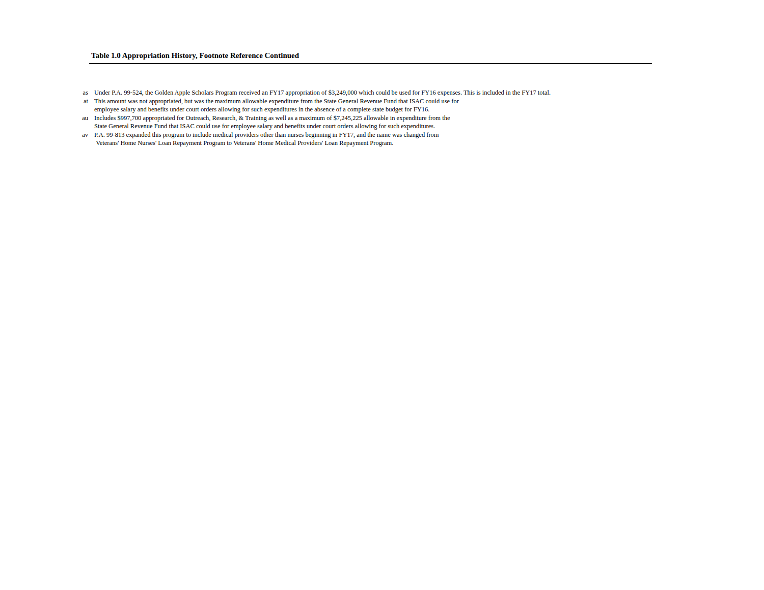Table 1.0 Appropriation History, Footnote Reference Continued
as
Under P.A. 99-524, the Golden Apple Scholars Program received an FY17 appropriation of $3,249,000 which could be used for FY16 expenses. This is included in the FY17 total.
at
This amount was not appropriated, but was the maximum allowable expenditure from the State General Revenue Fund that ISAC could use for
employee salary and benefits under court orders allowing for such expenditures in the absence of a complete state budget for FY16.
au
Includes $997,700 appropriated for Outreach, Research, & Training as well as a maximum of $7,245,225 allowable in expenditure from the
State General Revenue Fund that ISAC could use for employee salary and benefits under court orders allowing for such expenditures.
av
P.A. 99-813 expanded this program to include medical providers other than nurses beginning in FY17, and the name was changed from
Veterans' Home Nurses' Loan Repayment Program to Veterans' Home Medical Providers' Loan Repayment Program.